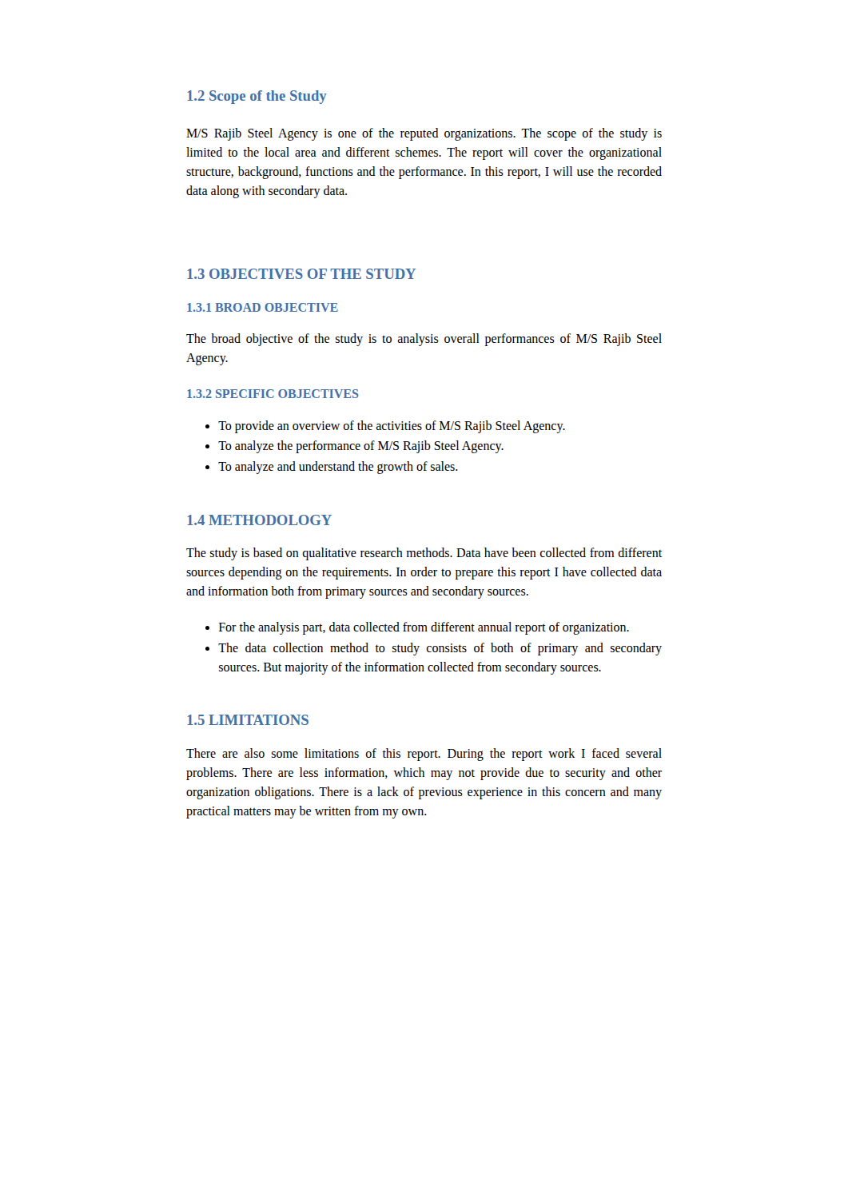1.2 Scope of the Study
M/S Rajib Steel Agency is one of the reputed organizations. The scope of the study is limited to the local area and different schemes. The report will cover the organizational structure, background, functions and the performance. In this report, I will use the recorded data along with secondary data.
1.3 OBJECTIVES OF THE STUDY
1.3.1 BROAD OBJECTIVE
The broad objective of the study is to analysis overall performances of M/S Rajib Steel Agency.
1.3.2 SPECIFIC OBJECTIVES
To provide an overview of the activities of M/S Rajib Steel Agency.
To analyze the performance of M/S Rajib Steel Agency.
To analyze and understand the growth of sales.
1.4 METHODOLOGY
The study is based on qualitative research methods. Data have been collected from different sources depending on the requirements. In order to prepare this report I have collected data and information both from primary sources and secondary sources.
For the analysis part, data collected from different annual report of organization.
The data collection method to study consists of both of primary and secondary sources. But majority of the information collected from secondary sources.
1.5 LIMITATIONS
There are also some limitations of this report. During the report work I faced several problems. There are less information, which may not provide due to security and other organization obligations. There is a lack of previous experience in this concern and many practical matters may be written from my own.